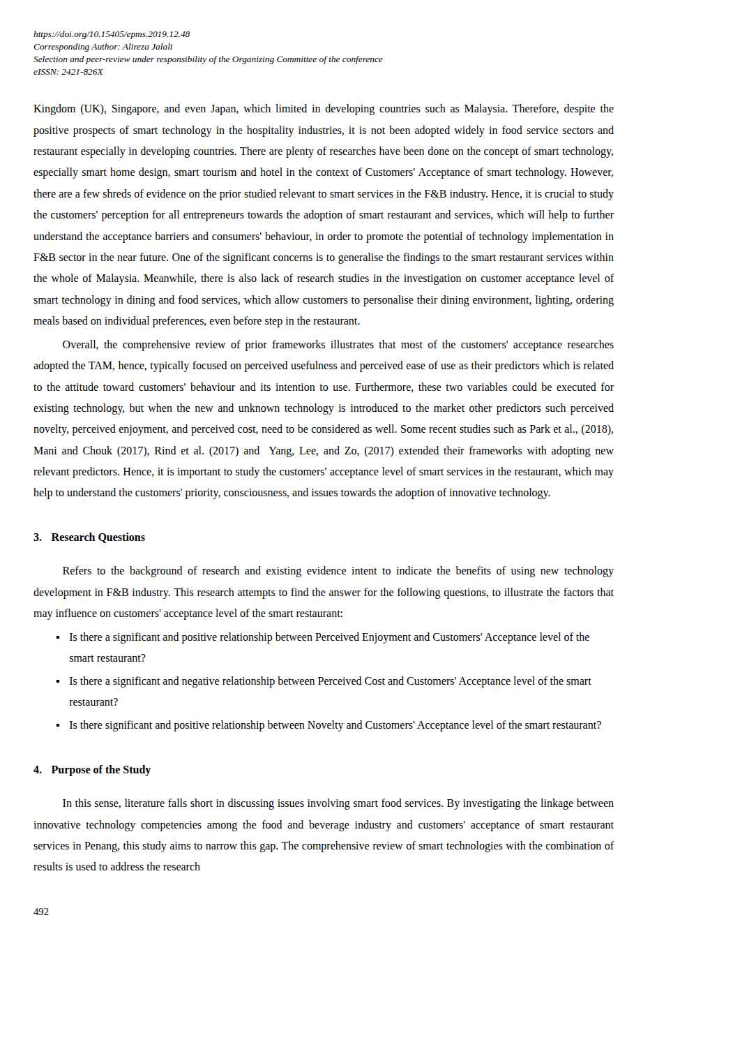https://doi.org/10.15405/epms.2019.12.48
Corresponding Author: Alireza Jalali
Selection and peer-review under responsibility of the Organizing Committee of the conference
eISSN: 2421-826X
Kingdom (UK), Singapore, and even Japan, which limited in developing countries such as Malaysia. Therefore, despite the positive prospects of smart technology in the hospitality industries, it is not been adopted widely in food service sectors and restaurant especially in developing countries. There are plenty of researches have been done on the concept of smart technology, especially smart home design, smart tourism and hotel in the context of Customers' Acceptance of smart technology. However, there are a few shreds of evidence on the prior studied relevant to smart services in the F&B industry. Hence, it is crucial to study the customers' perception for all entrepreneurs towards the adoption of smart restaurant and services, which will help to further understand the acceptance barriers and consumers' behaviour, in order to promote the potential of technology implementation in F&B sector in the near future. One of the significant concerns is to generalise the findings to the smart restaurant services within the whole of Malaysia. Meanwhile, there is also lack of research studies in the investigation on customer acceptance level of smart technology in dining and food services, which allow customers to personalise their dining environment, lighting, ordering meals based on individual preferences, even before step in the restaurant.
Overall, the comprehensive review of prior frameworks illustrates that most of the customers' acceptance researches adopted the TAM, hence, typically focused on perceived usefulness and perceived ease of use as their predictors which is related to the attitude toward customers' behaviour and its intention to use. Furthermore, these two variables could be executed for existing technology, but when the new and unknown technology is introduced to the market other predictors such perceived novelty, perceived enjoyment, and perceived cost, need to be considered as well. Some recent studies such as Park et al., (2018), Mani and Chouk (2017), Rind et al. (2017) and Yang, Lee, and Zo, (2017) extended their frameworks with adopting new relevant predictors. Hence, it is important to study the customers' acceptance level of smart services in the restaurant, which may help to understand the customers' priority, consciousness, and issues towards the adoption of innovative technology.
3. Research Questions
Refers to the background of research and existing evidence intent to indicate the benefits of using new technology development in F&B industry. This research attempts to find the answer for the following questions, to illustrate the factors that may influence on customers' acceptance level of the smart restaurant:
Is there a significant and positive relationship between Perceived Enjoyment and Customers' Acceptance level of the smart restaurant?
Is there a significant and negative relationship between Perceived Cost and Customers' Acceptance level of the smart restaurant?
Is there significant and positive relationship between Novelty and Customers' Acceptance level of the smart restaurant?
4. Purpose of the Study
In this sense, literature falls short in discussing issues involving smart food services. By investigating the linkage between innovative technology competencies among the food and beverage industry and customers' acceptance of smart restaurant services in Penang, this study aims to narrow this gap. The comprehensive review of smart technologies with the combination of results is used to address the research
492